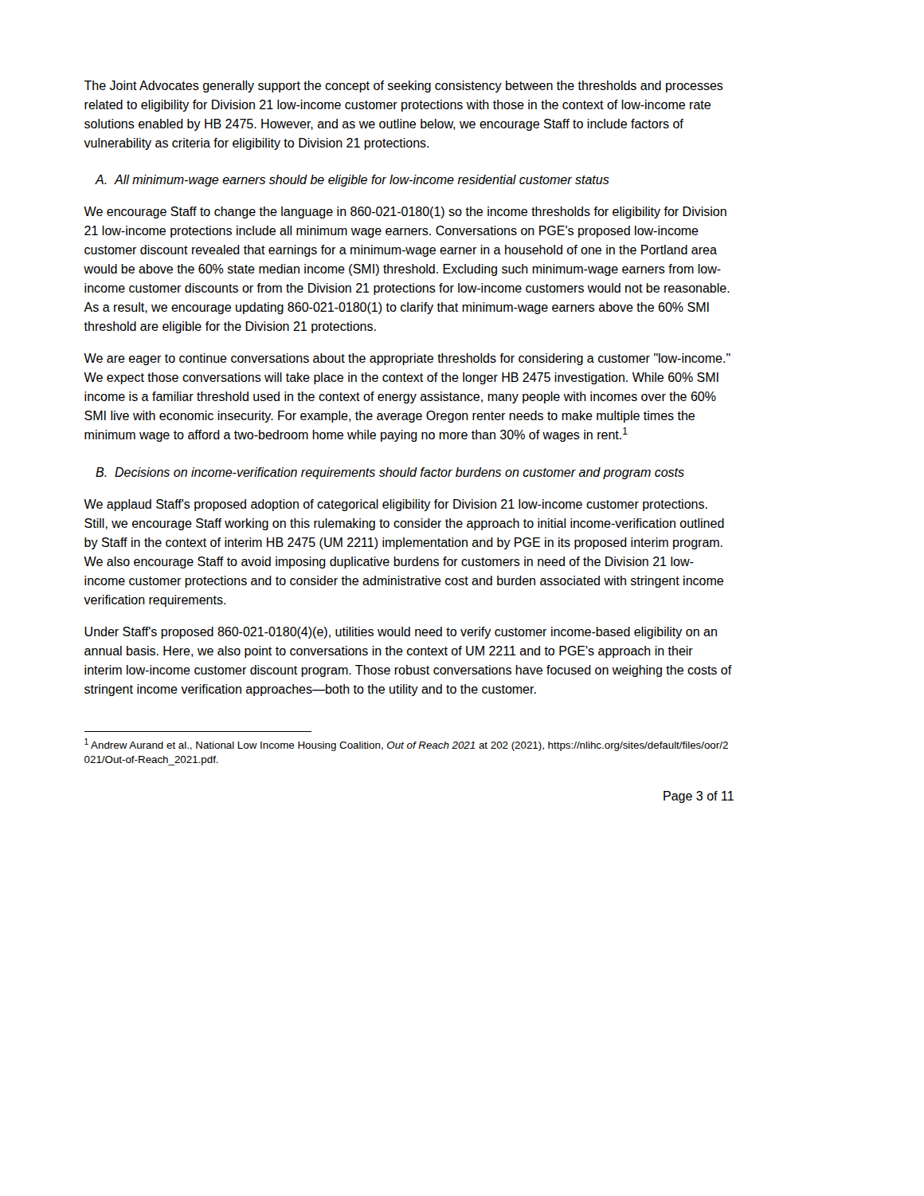The Joint Advocates generally support the concept of seeking consistency between the thresholds and processes related to eligibility for Division 21 low-income customer protections with those in the context of low-income rate solutions enabled by HB 2475. However, and as we outline below, we encourage Staff to include factors of vulnerability as criteria for eligibility to Division 21 protections.
A. All minimum-wage earners should be eligible for low-income residential customer status
We encourage Staff to change the language in 860-021-0180(1) so the income thresholds for eligibility for Division 21 low-income protections include all minimum wage earners. Conversations on PGE's proposed low-income customer discount revealed that earnings for a minimum-wage earner in a household of one in the Portland area would be above the 60% state median income (SMI) threshold. Excluding such minimum-wage earners from low-income customer discounts or from the Division 21 protections for low-income customers would not be reasonable. As a result, we encourage updating 860-021-0180(1) to clarify that minimum-wage earners above the 60% SMI threshold are eligible for the Division 21 protections.
We are eager to continue conversations about the appropriate thresholds for considering a customer "low-income." We expect those conversations will take place in the context of the longer HB 2475 investigation. While 60% SMI income is a familiar threshold used in the context of energy assistance, many people with incomes over the 60% SMI live with economic insecurity. For example, the average Oregon renter needs to make multiple times the minimum wage to afford a two-bedroom home while paying no more than 30% of wages in rent.1
B. Decisions on income-verification requirements should factor burdens on customer and program costs
We applaud Staff's proposed adoption of categorical eligibility for Division 21 low-income customer protections. Still, we encourage Staff working on this rulemaking to consider the approach to initial income-verification outlined by Staff in the context of interim HB 2475 (UM 2211) implementation and by PGE in its proposed interim program. We also encourage Staff to avoid imposing duplicative burdens for customers in need of the Division 21 low-income customer protections and to consider the administrative cost and burden associated with stringent income verification requirements.
Under Staff's proposed 860-021-0180(4)(e), utilities would need to verify customer income-based eligibility on an annual basis. Here, we also point to conversations in the context of UM 2211 and to PGE's approach in their interim low-income customer discount program. Those robust conversations have focused on weighing the costs of stringent income verification approaches—both to the utility and to the customer.
1 Andrew Aurand et al., National Low Income Housing Coalition, Out of Reach 2021 at 202 (2021), https://nlihc.org/sites/default/files/oor/2021/Out-of-Reach_2021.pdf.
Page 3 of 11